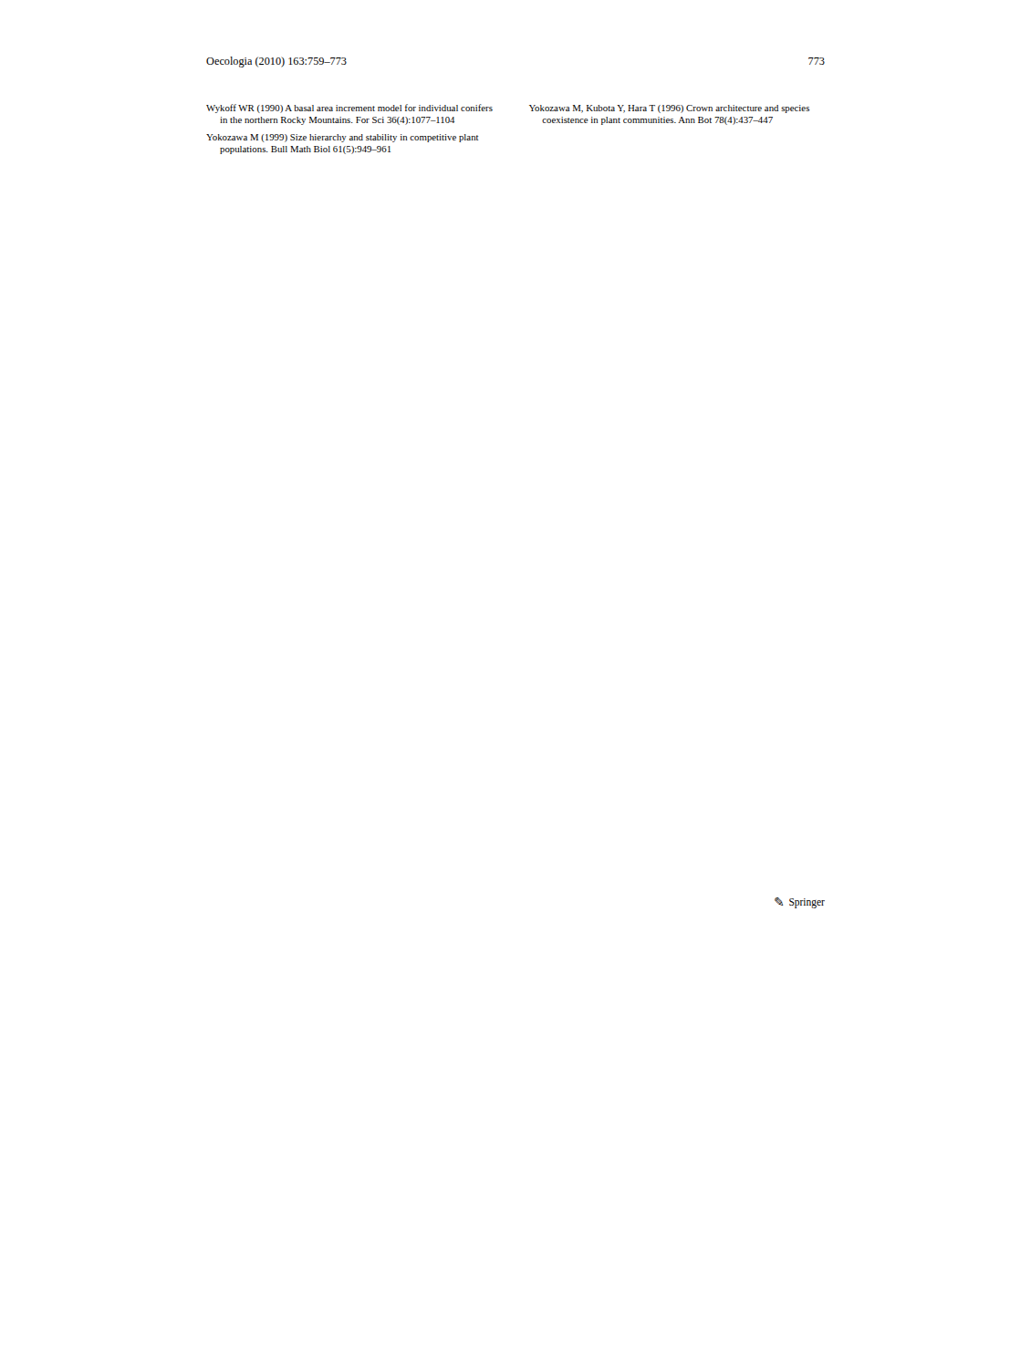Oecologia (2010) 163:759–773 773
Wykoff WR (1990) A basal area increment model for individual conifers in the northern Rocky Mountains. For Sci 36(4):1077–1104
Yokozawa M (1999) Size hierarchy and stability in competitive plant populations. Bull Math Biol 61(5):949–961
Yokozawa M, Kubota Y, Hara T (1996) Crown architecture and species coexistence in plant communities. Ann Bot 78(4):437–447
✎ Springer